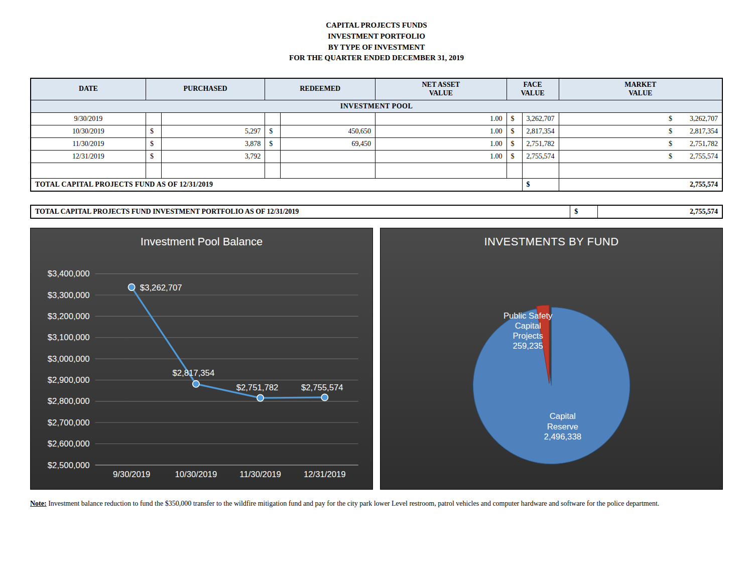CAPITAL PROJECTS FUNDS
INVESTMENT PORTFOLIO
BY TYPE OF INVESTMENT
FOR THE QUARTER ENDED DECEMBER 31, 2019
| INVESTMENT POOL |
| DATE | PURCHASED | REDEEMED | NET ASSET VALUE | FACE VALUE | MARKET VALUE |
| 9/30/2019 | | | | | 1.00 | $ | 3,262,707 | $ 3,262,707 |
| 10/30/2019 | $ | 5,297 | $ | 450,650 | 1.00 | $ | 2,817,354 | $ 2,817,354 |
| 11/30/2019 | $ | 3,878 | $ | 69,450 | 1.00 | $ | 2,751,782 | $ 2,751,782 |
| 12/31/2019 | $ | 3,792 | | | 1.00 | $ | 2,755,574 | $ 2,755,574 |
| TOTAL CAPITAL PROJECTS FUND AS OF 12/31/2019 | $ | 2,755,574 |
| TOTAL CAPITAL PROJECTS FUND INVESTMENT PORTFOLIO AS OF 12/31/2019 | $ | 2,755,574 |
Investment Pool Balance
$3,400,000 $3,300,000 $3,200,000 $3,100,000 $3,000,000 $2,900,000 $2,800,000 $2,700,000 $2,600,000 $2,500,000 $3,262,707 $2,817,354 $2,751,782 $2,755,574 9/30/2019 10/30/2019 11/30/2019 12/31/2019
INVESTMENTS BY FUND
Public Safety Capital Projects 259,235 Capital Reserve 2,496,338
Note: Investment balance reduction to fund the $350,000 transfer to the wildfire mitigation fund and pay for the city park lower Level restroom, patrol vehicles and computer hardware and software for the police department.